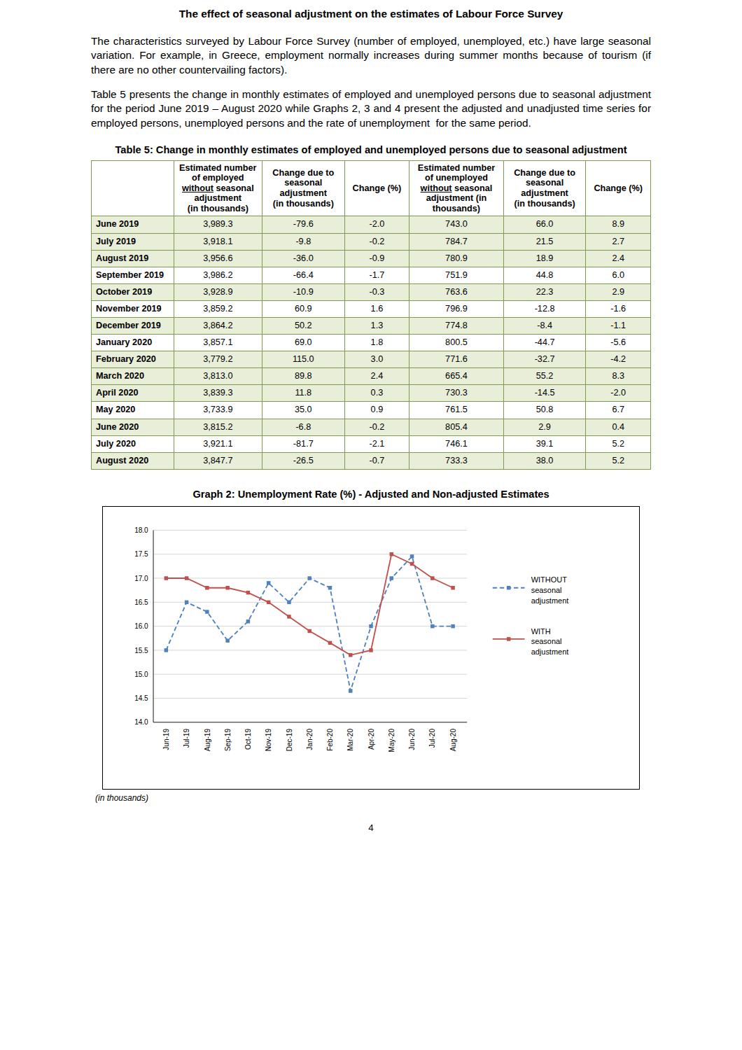The effect of seasonal adjustment on the estimates of Labour Force Survey
The characteristics surveyed by Labour Force Survey (number of employed, unemployed, etc.) have large seasonal variation. For example, in Greece, employment normally increases during summer months because of tourism (if there are no other countervailing factors).
Table 5 presents the change in monthly estimates of employed and unemployed persons due to seasonal adjustment for the period June 2019 – August 2020 while Graphs 2, 3 and 4 present the adjusted and unadjusted time series for employed persons, unemployed persons and the rate of unemployment for the same period.
Table 5: Change in monthly estimates of employed and unemployed persons due to seasonal adjustment
| | Estimated number of employed without seasonal adjustment (in thousands) | Change due to seasonal adjustment (in thousands) | Change (%) | Estimated number of unemployed without seasonal adjustment (in thousands) | Change due to seasonal adjustment (in thousands) | Change (%) |
| --- | --- | --- | --- | --- | --- | --- |
| June 2019 | 3,989.3 | -79.6 | -2.0 | 743.0 | 66.0 | 8.9 |
| July 2019 | 3,918.1 | -9.8 | -0.2 | 784.7 | 21.5 | 2.7 |
| August 2019 | 3,956.6 | -36.0 | -0.9 | 780.9 | 18.9 | 2.4 |
| September 2019 | 3,986.2 | -66.4 | -1.7 | 751.9 | 44.8 | 6.0 |
| October 2019 | 3,928.9 | -10.9 | -0.3 | 763.6 | 22.3 | 2.9 |
| November 2019 | 3,859.2 | 60.9 | 1.6 | 796.9 | -12.8 | -1.6 |
| December 2019 | 3,864.2 | 50.2 | 1.3 | 774.8 | -8.4 | -1.1 |
| January 2020 | 3,857.1 | 69.0 | 1.8 | 800.5 | -44.7 | -5.6 |
| February 2020 | 3,779.2 | 115.0 | 3.0 | 771.6 | -32.7 | -4.2 |
| March 2020 | 3,813.0 | 89.8 | 2.4 | 665.4 | 55.2 | 8.3 |
| April 2020 | 3,839.3 | 11.8 | 0.3 | 730.3 | -14.5 | -2.0 |
| May 2020 | 3,733.9 | 35.0 | 0.9 | 761.5 | 50.8 | 6.7 |
| June 2020 | 3,815.2 | -6.8 | -0.2 | 805.4 | 2.9 | 0.4 |
| July 2020 | 3,921.1 | -81.7 | -2.1 | 746.1 | 39.1 | 5.2 |
| August 2020 | 3,847.7 | -26.5 | -0.7 | 733.3 | 38.0 | 5.2 |
Graph 2: Unemployment Rate (%) - Adjusted and Non-adjusted Estimates
18.0 17.5 17.0 16.5 16.0 15.5 15.0 14.5 14.0 Dashed series (WITHOUT seasonal adjustment) values: 15.7,16.7,16.5,15.9,16.3,17.1,16.7,17.2,17.0,14.85,16.0,17.0,17.45,16.0,16.0 Solid series (WITH seasonal adjustment) values: 17.1,17.1,16.9,16.9,16.8,16.7,16.4,16.1,15.85,15.6,15.7,17.7,17.5,17.0,16.8 Jun-19 Jul-19 Aug-19 Sep-19 Oct-19 Nov-19 Dec-19 Jan-20 Feb-20 Mar-20 Apr-20 May-20 Jun-20 Jul-20 Aug-20 WITHOUT seasonal adjustment WITH seasonal adjustment
(in thousands)
4